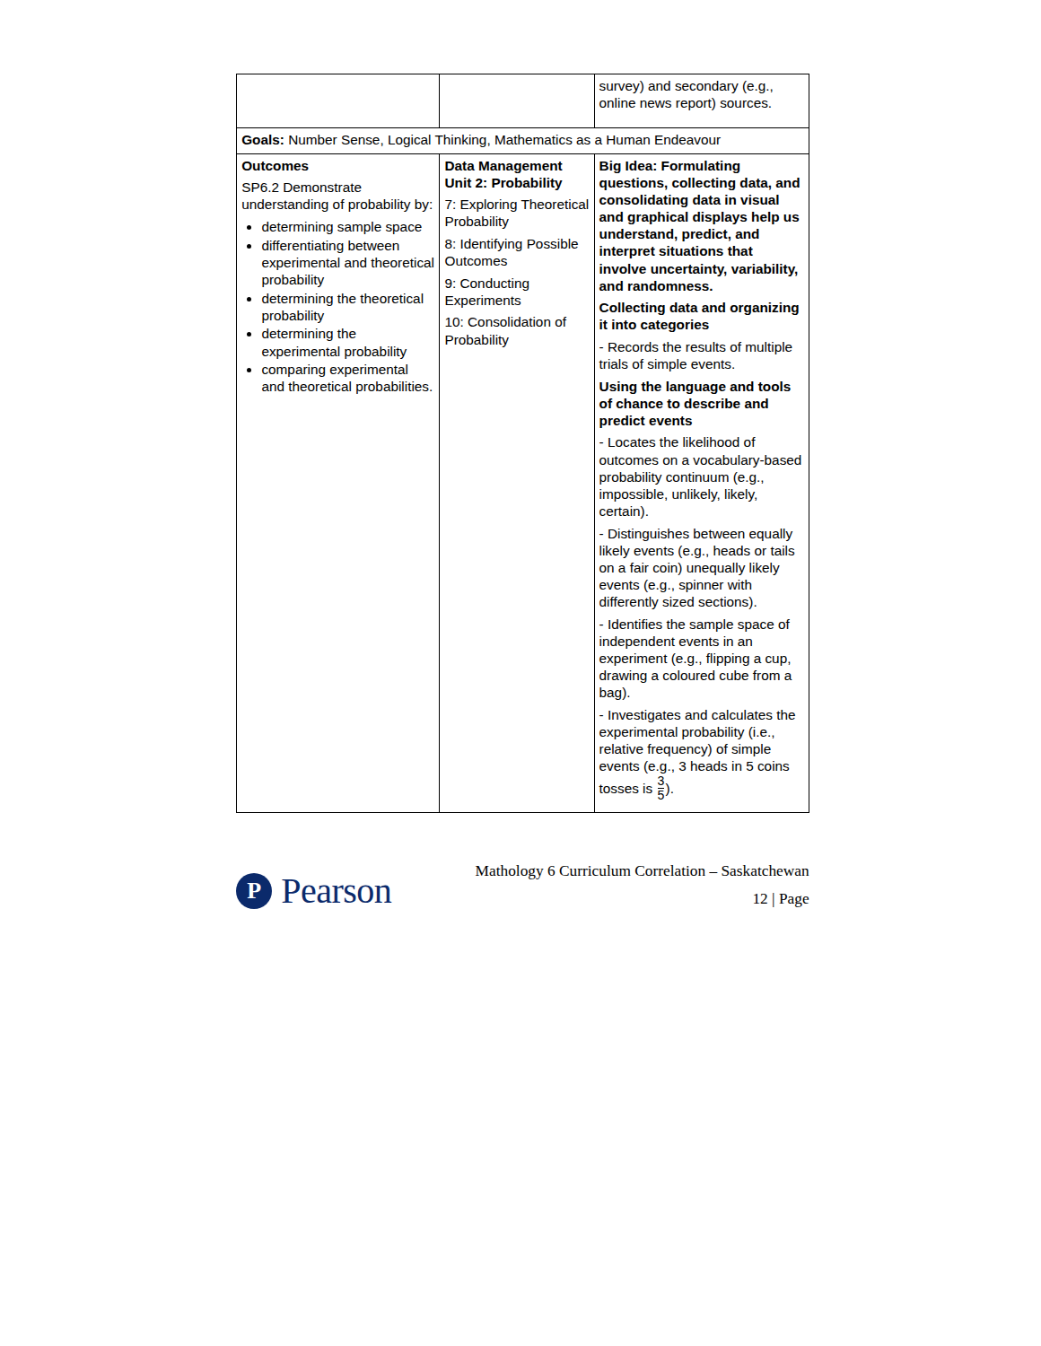| | | survey) and secondary (e.g., online news report) sources. |
| Goals: Number Sense, Logical Thinking, Mathematics as a Human Endeavour |
| Outcomes SP6.2 Demonstrate understanding of probability by: determining sample space differentiating between experimental and theoretical probability determining the theoretical probability determining the experimental probability comparing experimental and theoretical probabilities. | Data Management Unit 2: Probability 7: Exploring Theoretical Probability 8: Identifying Possible Outcomes 9: Conducting Experiments 10: Consolidation of Probability | Big Idea: Formulating questions, collecting data, and consolidating data in visual and graphical displays help us understand, predict, and interpret situations that involve uncertainty, variability, and randomness. Collecting data and organizing it into categories - Records the results of multiple trials of simple events. Using the language and tools of chance to describe and predict events - Locates the likelihood of outcomes on a vocabulary-based probability continuum (e.g., impossible, unlikely, likely, certain). - Distinguishes between equally likely events (e.g., heads or tails on a fair coin) unequally likely events (e.g., spinner with differently sized sections). - Identifies the sample space of independent events in an experiment (e.g., flipping a cup, drawing a coloured cube from a bag). - Investigates and calculates the experimental probability (i.e., relative frequency) of simple events (e.g., 3 heads in 5 coins tosses is 3 5 ). |
P
Pearson
Mathology 6 Curriculum Correlation – Saskatchewan
12 | Page